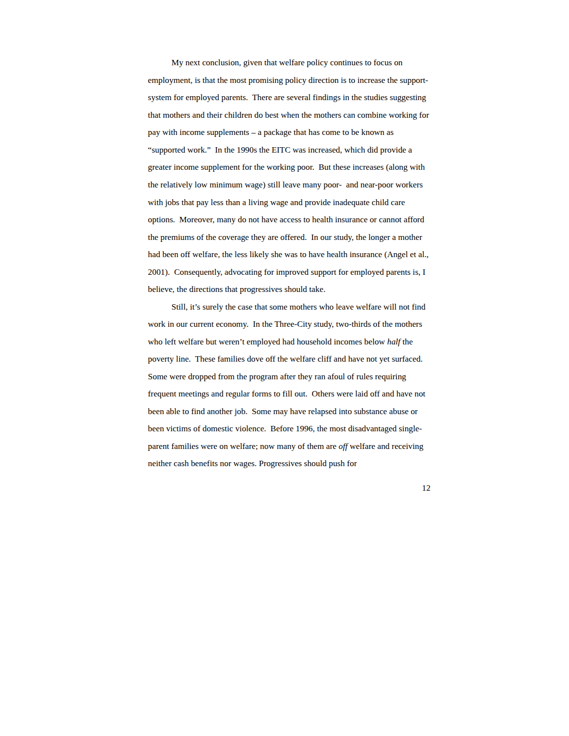My next conclusion, given that welfare policy continues to focus on employment, is that the most promising policy direction is to increase the support-system for employed parents. There are several findings in the studies suggesting that mothers and their children do best when the mothers can combine working for pay with income supplements – a package that has come to be known as “supported work.” In the 1990s the EITC was increased, which did provide a greater income supplement for the working poor. But these increases (along with the relatively low minimum wage) still leave many poor- and near-poor workers with jobs that pay less than a living wage and provide inadequate child care options. Moreover, many do not have access to health insurance or cannot afford the premiums of the coverage they are offered. In our study, the longer a mother had been off welfare, the less likely she was to have health insurance (Angel et al., 2001). Consequently, advocating for improved support for employed parents is, I believe, the directions that progressives should take.
Still, it’s surely the case that some mothers who leave welfare will not find work in our current economy. In the Three-City study, two-thirds of the mothers who left welfare but weren’t employed had household incomes below half the poverty line. These families dove off the welfare cliff and have not yet surfaced. Some were dropped from the program after they ran afoul of rules requiring frequent meetings and regular forms to fill out. Others were laid off and have not been able to find another job. Some may have relapsed into substance abuse or been victims of domestic violence. Before 1996, the most disadvantaged single-parent families were on welfare; now many of them are off welfare and receiving neither cash benefits nor wages. Progressives should push for
12